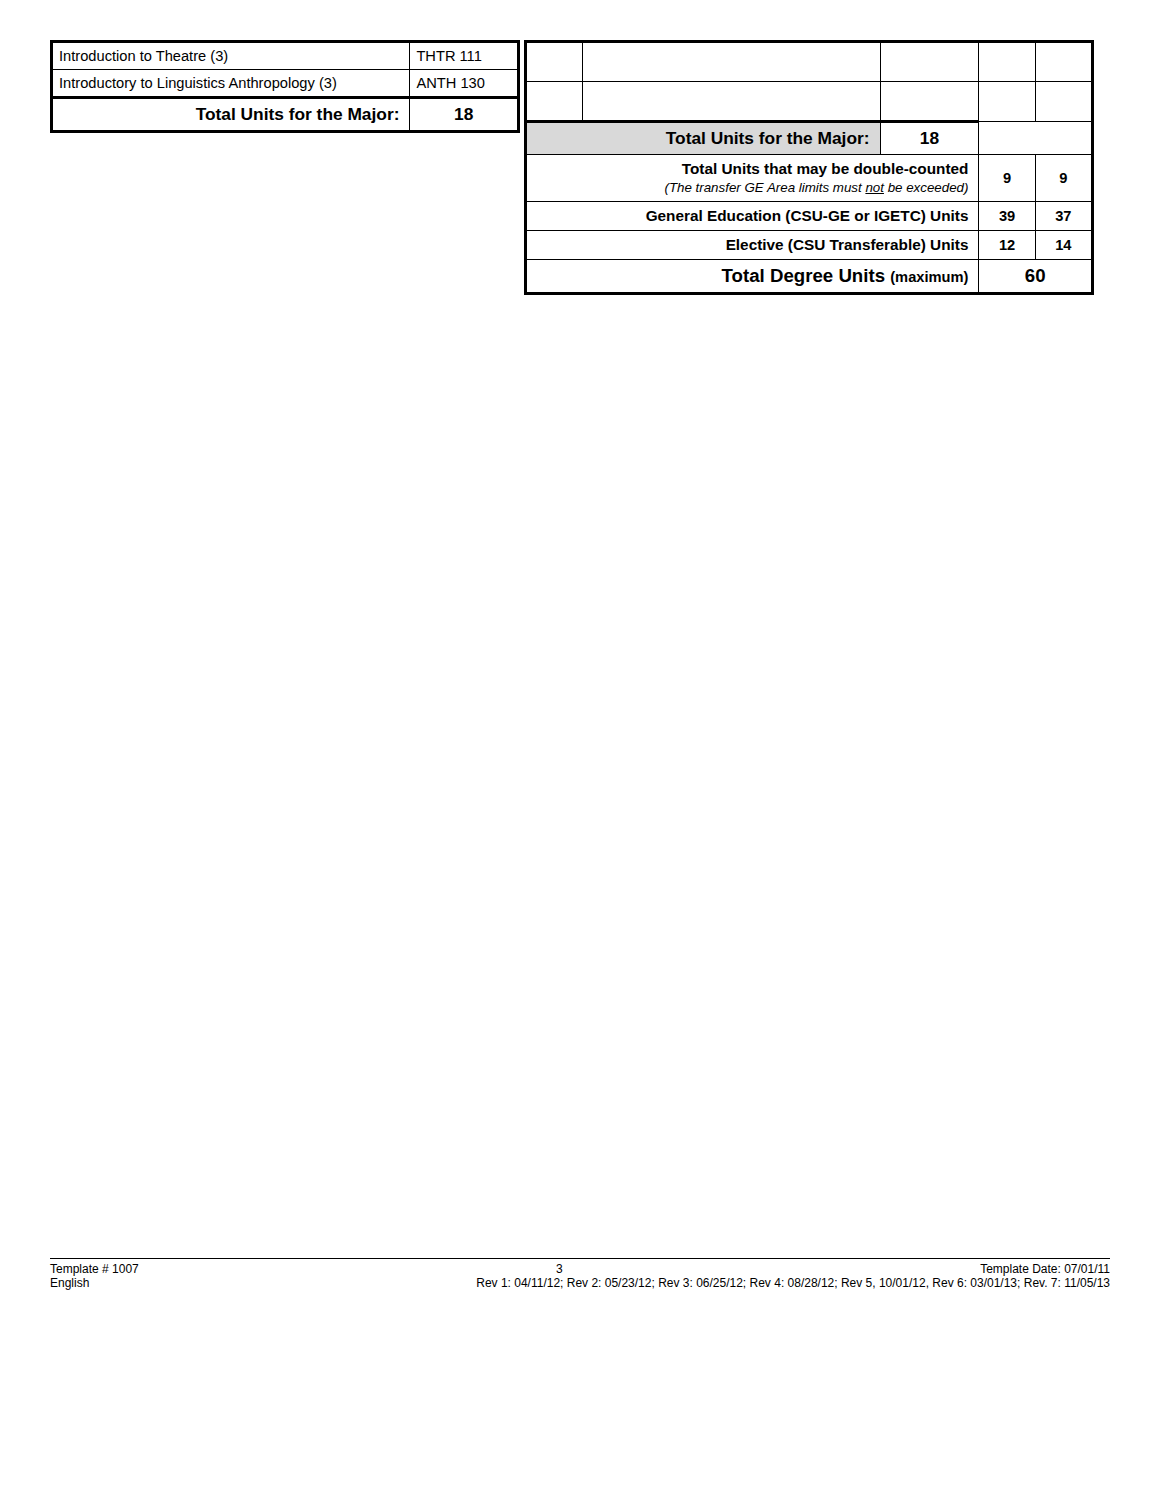| Introduction to Theatre (3) | THTR 111 |
| Introductory to Linguistics Anthropology (3) | ANTH 130 |
| Total Units for the Major: | 18 |
| Total Units for the Major: | 18 | |
| Total Units that may be double-counted (The transfer GE Area limits must not be exceeded) | 9 | 9 |
| General Education (CSU-GE or IGETC) Units | 39 | 37 |
| Elective (CSU Transferable) Units | 12 | 14 |
| Total Degree Units (maximum) | 60 |
Template # 1007
3
Template Date: 07/01/11
English
Rev 1: 04/11/12; Rev 2: 05/23/12; Rev 3: 06/25/12; Rev 4: 08/28/12; Rev 5, 10/01/12, Rev 6: 03/01/13; Rev. 7: 11/05/13